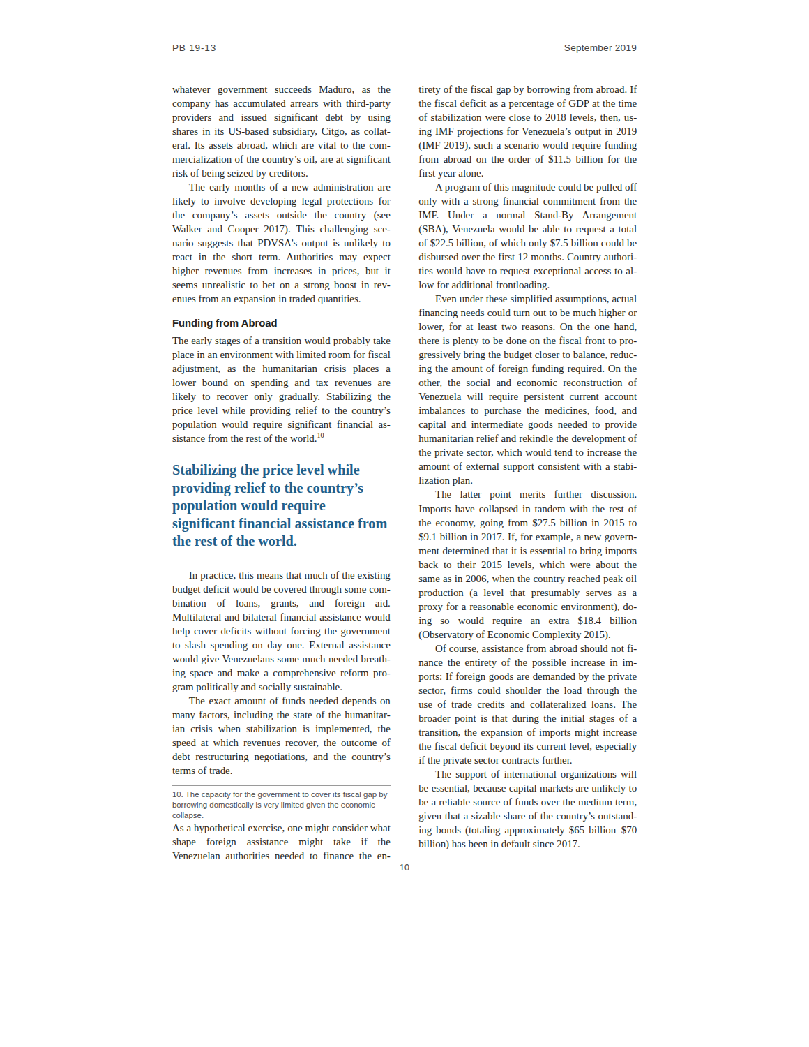PB 19-13 September 2019
whatever government succeeds Maduro, as the company has accumulated arrears with third-party providers and issued significant debt by using shares in its US-based subsidiary, Citgo, as collateral. Its assets abroad, which are vital to the commercialization of the country’s oil, are at significant risk of being seized by creditors.
The early months of a new administration are likely to involve developing legal protections for the company’s assets outside the country (see Walker and Cooper 2017). This challenging scenario suggests that PDVSA’s output is unlikely to react in the short term. Authorities may expect higher revenues from increases in prices, but it seems unrealistic to bet on a strong boost in revenues from an expansion in traded quantities.
Funding from Abroad
The early stages of a transition would probably take place in an environment with limited room for fiscal adjustment, as the humanitarian crisis places a lower bound on spending and tax revenues are likely to recover only gradually. Stabilizing the price level while providing relief to the country’s population would require significant financial assistance from the rest of the world.10
Stabilizing the price level while providing relief to the country’s population would require significant financial assistance from the rest of the world.
In practice, this means that much of the existing budget deficit would be covered through some combination of loans, grants, and foreign aid. Multilateral and bilateral financial assistance would help cover deficits without forcing the government to slash spending on day one. External assistance would give Venezuelans some much needed breathing space and make a comprehensive reform program politically and socially sustainable.
The exact amount of funds needed depends on many factors, including the state of the humanitarian crisis when stabilization is implemented, the speed at which revenues recover, the outcome of debt restructuring negotiations, and the country’s terms of trade.
10. The capacity for the government to cover its fiscal gap by borrowing domestically is very limited given the economic collapse.
As a hypothetical exercise, one might consider what shape foreign assistance might take if the Venezuelan authorities needed to finance the entirety of the fiscal gap by borrowing from abroad. If the fiscal deficit as a percentage of GDP at the time of stabilization were close to 2018 levels, then, using IMF projections for Venezuela’s output in 2019 (IMF 2019), such a scenario would require funding from abroad on the order of $11.5 billion for the first year alone.
A program of this magnitude could be pulled off only with a strong financial commitment from the IMF. Under a normal Stand-By Arrangement (SBA), Venezuela would be able to request a total of $22.5 billion, of which only $7.5 billion could be disbursed over the first 12 months. Country authorities would have to request exceptional access to allow for additional frontloading.
Even under these simplified assumptions, actual financing needs could turn out to be much higher or lower, for at least two reasons. On the one hand, there is plenty to be done on the fiscal front to progressively bring the budget closer to balance, reducing the amount of foreign funding required. On the other, the social and economic reconstruction of Venezuela will require persistent current account imbalances to purchase the medicines, food, and capital and intermediate goods needed to provide humanitarian relief and rekindle the development of the private sector, which would tend to increase the amount of external support consistent with a stabilization plan.
The latter point merits further discussion. Imports have collapsed in tandem with the rest of the economy, going from $27.5 billion in 2015 to $9.1 billion in 2017. If, for example, a new government determined that it is essential to bring imports back to their 2015 levels, which were about the same as in 2006, when the country reached peak oil production (a level that presumably serves as a proxy for a reasonable economic environment), doing so would require an extra $18.4 billion (Observatory of Economic Complexity 2015).
Of course, assistance from abroad should not finance the entirety of the possible increase in imports: If foreign goods are demanded by the private sector, firms could shoulder the load through the use of trade credits and collateralized loans. The broader point is that during the initial stages of a transition, the expansion of imports might increase the fiscal deficit beyond its current level, especially if the private sector contracts further.
The support of international organizations will be essential, because capital markets are unlikely to be a reliable source of funds over the medium term, given that a sizable share of the country’s outstanding bonds (totaling approximately $65 billion–$70 billion) has been in default since 2017.
10